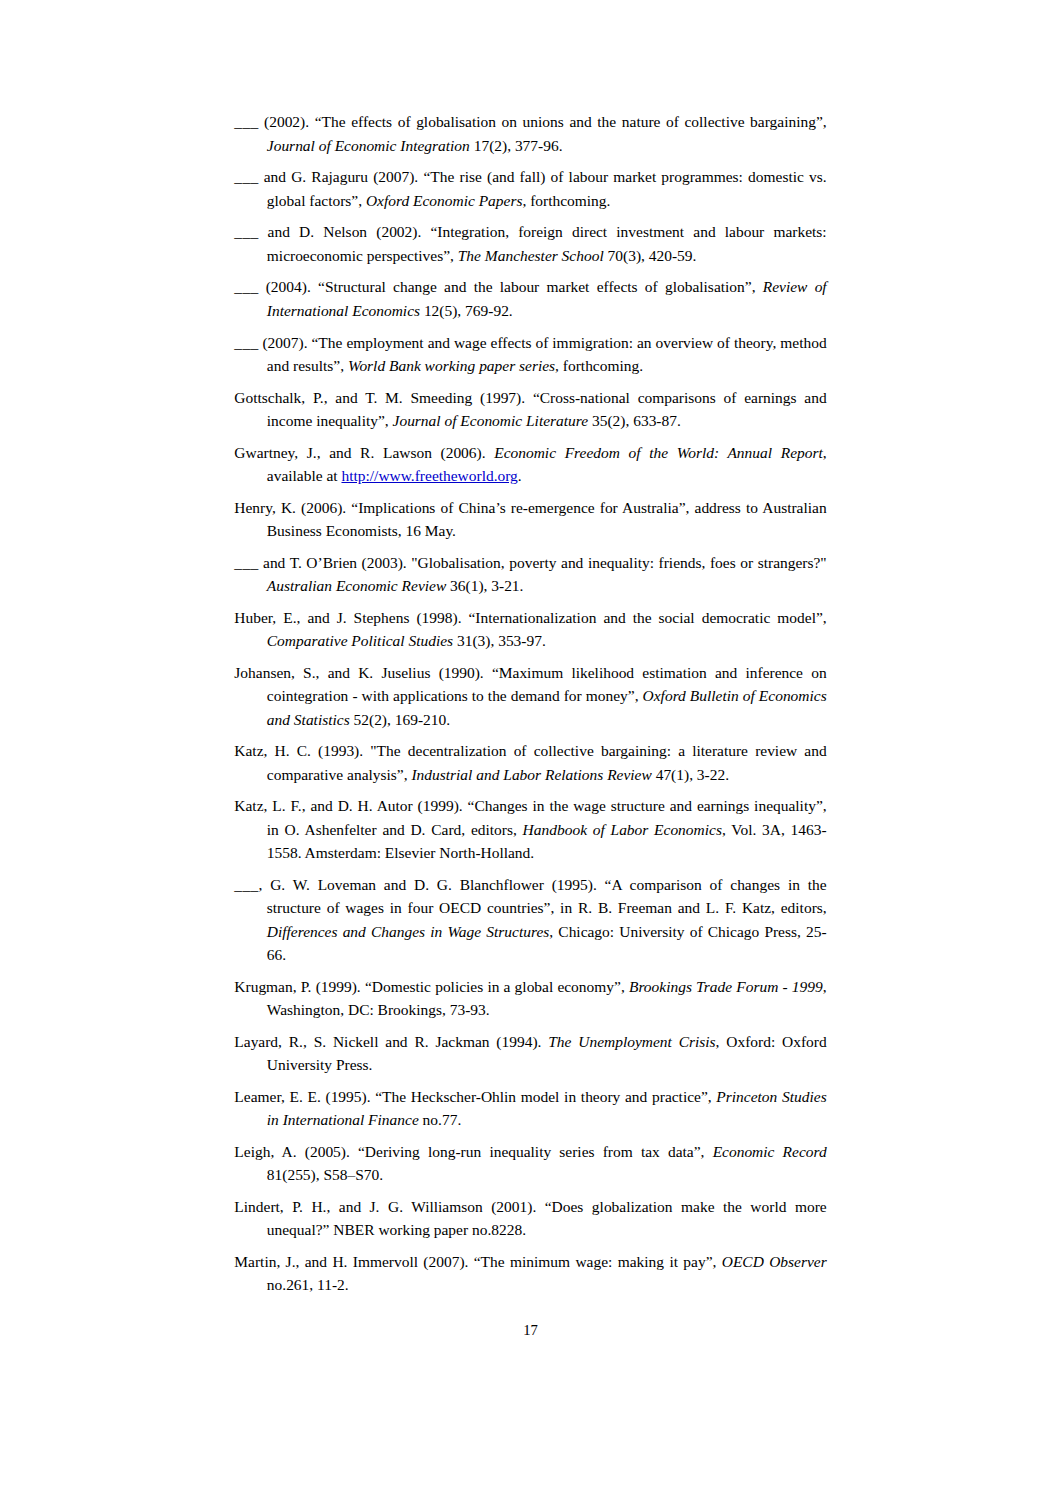___ (2002). “The effects of globalisation on unions and the nature of collective bargaining”, Journal of Economic Integration 17(2), 377-96.
___ and G. Rajaguru (2007). “The rise (and fall) of labour market programmes: domestic vs. global factors”, Oxford Economic Papers, forthcoming.
___ and D. Nelson (2002). “Integration, foreign direct investment and labour markets: microeconomic perspectives”, The Manchester School 70(3), 420-59.
___ (2004). “Structural change and the labour market effects of globalisation”, Review of International Economics 12(5), 769-92.
___ (2007). “The employment and wage effects of immigration: an overview of theory, method and results”, World Bank working paper series, forthcoming.
Gottschalk, P., and T. M. Smeeding (1997). “Cross-national comparisons of earnings and income inequality”, Journal of Economic Literature 35(2), 633-87.
Gwartney, J., and R. Lawson (2006). Economic Freedom of the World: Annual Report, available at http://www.freetheworld.org.
Henry, K. (2006). “Implications of China’s re-emergence for Australia”, address to Australian Business Economists, 16 May.
___ and T. O’Brien (2003). "Globalisation, poverty and inequality: friends, foes or strangers?" Australian Economic Review 36(1), 3-21.
Huber, E., and J. Stephens (1998). “Internationalization and the social democratic model”, Comparative Political Studies 31(3), 353-97.
Johansen, S., and K. Juselius (1990). “Maximum likelihood estimation and inference on cointegration - with applications to the demand for money”, Oxford Bulletin of Economics and Statistics 52(2), 169-210.
Katz, H. C. (1993). "The decentralization of collective bargaining: a literature review and comparative analysis”, Industrial and Labor Relations Review 47(1), 3-22.
Katz, L. F., and D. H. Autor (1999). “Changes in the wage structure and earnings inequality”, in O. Ashenfelter and D. Card, editors, Handbook of Labor Economics, Vol. 3A, 1463-1558. Amsterdam: Elsevier North-Holland.
___, G. W. Loveman and D. G. Blanchflower (1995). “A comparison of changes in the structure of wages in four OECD countries”, in R. B. Freeman and L. F. Katz, editors, Differences and Changes in Wage Structures, Chicago: University of Chicago Press, 25-66.
Krugman, P. (1999). “Domestic policies in a global economy”, Brookings Trade Forum - 1999, Washington, DC: Brookings, 73-93.
Layard, R., S. Nickell and R. Jackman (1994). The Unemployment Crisis, Oxford: Oxford University Press.
Leamer, E. E. (1995). “The Heckscher-Ohlin model in theory and practice”, Princeton Studies in International Finance no.77.
Leigh, A. (2005). “Deriving long-run inequality series from tax data”, Economic Record 81(255), S58–S70.
Lindert, P. H., and J. G. Williamson (2001). “Does globalization make the world more unequal?” NBER working paper no.8228.
Martin, J., and H. Immervoll (2007). “The minimum wage: making it pay”, OECD Observer no.261, 11-2.
17